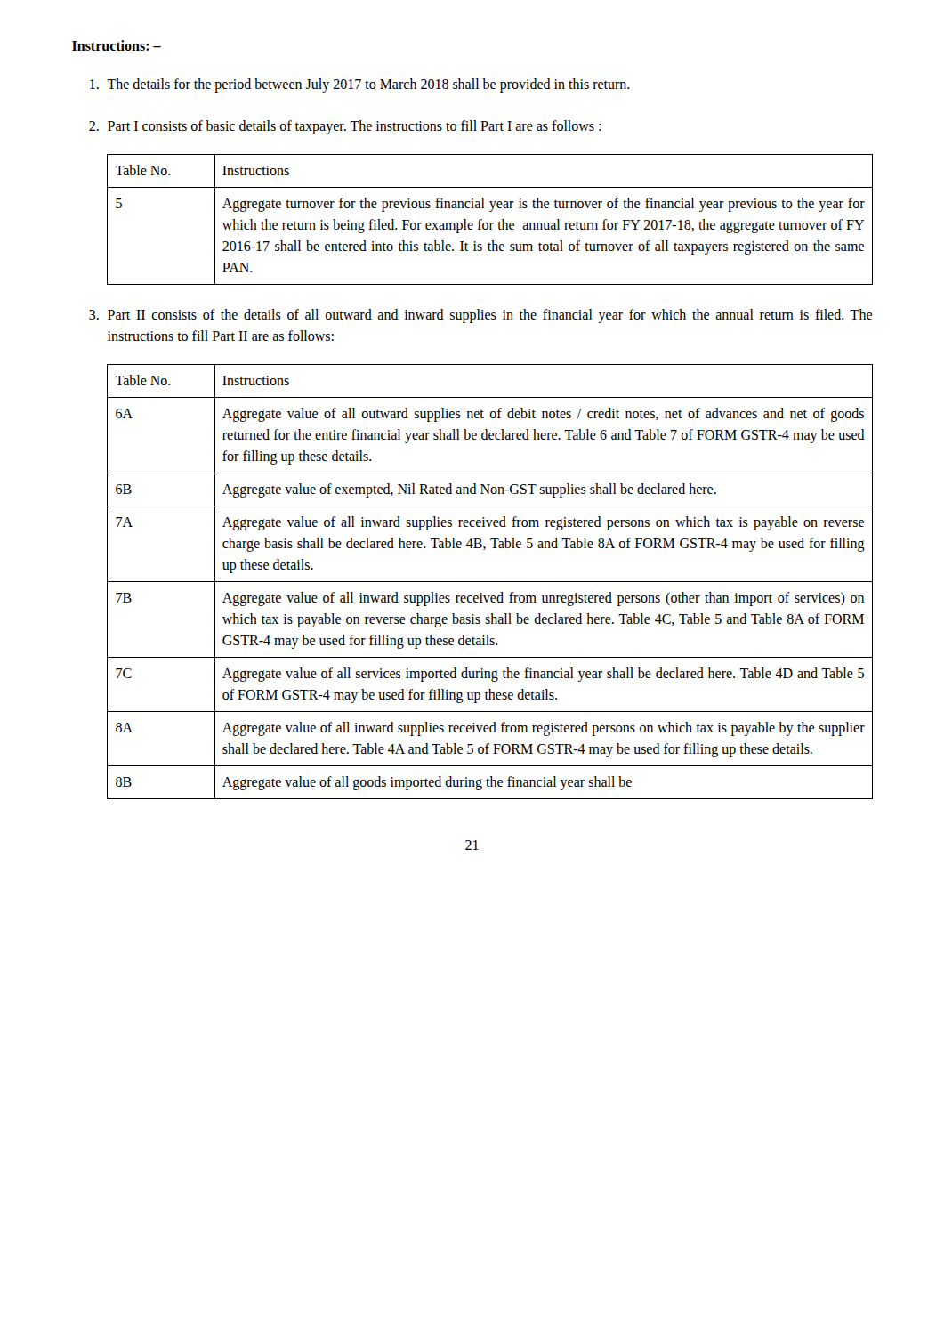Instructions: –
The details for the period between July 2017 to March 2018 shall be provided in this return.
Part I consists of basic details of taxpayer. The instructions to fill Part I are as follows :
| Table No. | Instructions |
| --- | --- |
| 5 | Aggregate turnover for the previous financial year is the turnover of the financial year previous to the year for which the return is being filed. For example for the annual return for FY 2017-18, the aggregate turnover of FY 2016-17 shall be entered into this table. It is the sum total of turnover of all taxpayers registered on the same PAN. |
Part II consists of the details of all outward and inward supplies in the financial year for which the annual return is filed. The instructions to fill Part II are as follows:
| Table No. | Instructions |
| --- | --- |
| 6A | Aggregate value of all outward supplies net of debit notes / credit notes, net of advances and net of goods returned for the entire financial year shall be declared here. Table 6 and Table 7 of FORM GSTR-4 may be used for filling up these details. |
| 6B | Aggregate value of exempted, Nil Rated and Non-GST supplies shall be declared here. |
| 7A | Aggregate value of all inward supplies received from registered persons on which tax is payable on reverse charge basis shall be declared here. Table 4B, Table 5 and Table 8A of FORM GSTR-4 may be used for filling up these details. |
| 7B | Aggregate value of all inward supplies received from unregistered persons (other than import of services) on which tax is payable on reverse charge basis shall be declared here. Table 4C, Table 5 and Table 8A of FORM GSTR-4 may be used for filling up these details. |
| 7C | Aggregate value of all services imported during the financial year shall be declared here. Table 4D and Table 5 of FORM GSTR-4 may be used for filling up these details. |
| 8A | Aggregate value of all inward supplies received from registered persons on which tax is payable by the supplier shall be declared here. Table 4A and Table 5 of FORM GSTR-4 may be used for filling up these details. |
| 8B | Aggregate value of all goods imported during the financial year shall be |
21